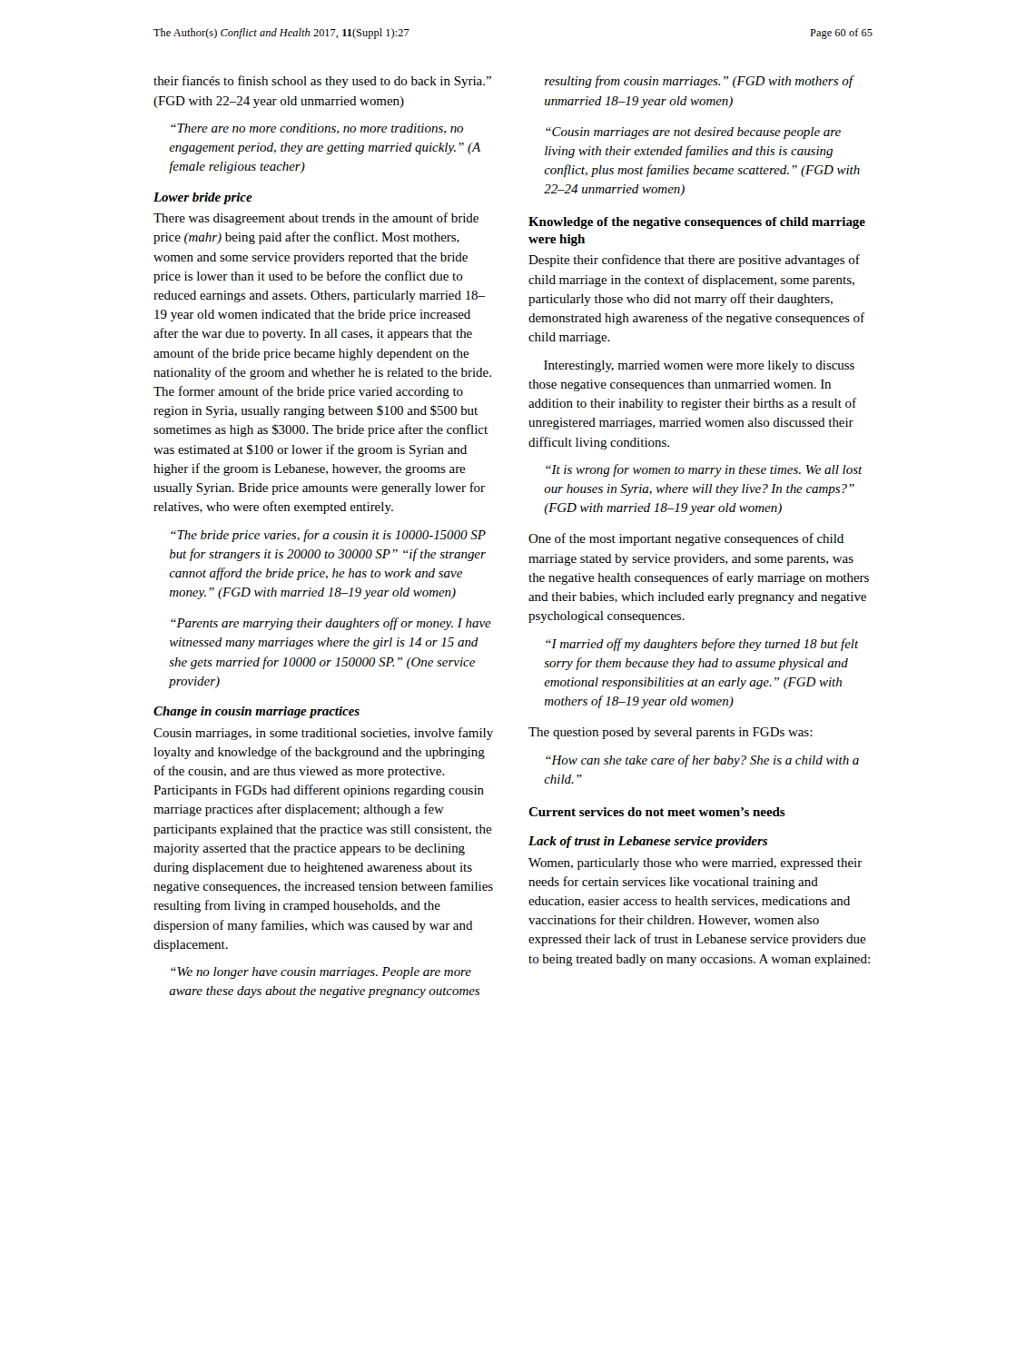The Author(s) Conflict and Health 2017, 11(Suppl 1):27
Page 60 of 65
their fiancés to finish school as they used to do back in Syria.” (FGD with 22–24 year old unmarried women)
“There are no more conditions, no more traditions, no engagement period, they are getting married quickly.” (A female religious teacher)
Lower bride price
There was disagreement about trends in the amount of bride price (mahr) being paid after the conflict. Most mothers, women and some service providers reported that the bride price is lower than it used to be before the conflict due to reduced earnings and assets. Others, particularly married 18–19 year old women indicated that the bride price increased after the war due to poverty. In all cases, it appears that the amount of the bride price became highly dependent on the nationality of the groom and whether he is related to the bride. The former amount of the bride price varied according to region in Syria, usually ranging between $100 and $500 but sometimes as high as $3000. The bride price after the conflict was estimated at $100 or lower if the groom is Syrian and higher if the groom is Lebanese, however, the grooms are usually Syrian. Bride price amounts were generally lower for relatives, who were often exempted entirely.
“The bride price varies, for a cousin it is 10000-15000 SP but for strangers it is 20000 to 30000 SP” “if the stranger cannot afford the bride price, he has to work and save money.” (FGD with married 18–19 year old women)
“Parents are marrying their daughters off or money. I have witnessed many marriages where the girl is 14 or 15 and she gets married for 10000 or 150000 SP.” (One service provider)
Change in cousin marriage practices
Cousin marriages, in some traditional societies, involve family loyalty and knowledge of the background and the upbringing of the cousin, and are thus viewed as more protective. Participants in FGDs had different opinions regarding cousin marriage practices after displacement; although a few participants explained that the practice was still consistent, the majority asserted that the practice appears to be declining during displacement due to heightened awareness about its negative consequences, the increased tension between families resulting from living in cramped households, and the dispersion of many families, which was caused by war and displacement.
“We no longer have cousin marriages. People are more aware these days about the negative pregnancy outcomes resulting from cousin marriages.” (FGD with mothers of unmarried 18–19 year old women)
“Cousin marriages are not desired because people are living with their extended families and this is causing conflict, plus most families became scattered.” (FGD with 22–24 unmarried women)
Knowledge of the negative consequences of child marriage were high
Despite their confidence that there are positive advantages of child marriage in the context of displacement, some parents, particularly those who did not marry off their daughters, demonstrated high awareness of the negative consequences of child marriage.
Interestingly, married women were more likely to discuss those negative consequences than unmarried women. In addition to their inability to register their births as a result of unregistered marriages, married women also discussed their difficult living conditions.
“It is wrong for women to marry in these times. We all lost our houses in Syria, where will they live? In the camps?” (FGD with married 18–19 year old women)
One of the most important negative consequences of child marriage stated by service providers, and some parents, was the negative health consequences of early marriage on mothers and their babies, which included early pregnancy and negative psychological consequences.
“I married off my daughters before they turned 18 but felt sorry for them because they had to assume physical and emotional responsibilities at an early age.” (FGD with mothers of 18–19 year old women)
The question posed by several parents in FGDs was:
“How can she take care of her baby? She is a child with a child.”
Current services do not meet women’s needs
Lack of trust in Lebanese service providers
Women, particularly those who were married, expressed their needs for certain services like vocational training and education, easier access to health services, medications and vaccinations for their children. However, women also expressed their lack of trust in Lebanese service providers due to being treated badly on many occasions. A woman explained: